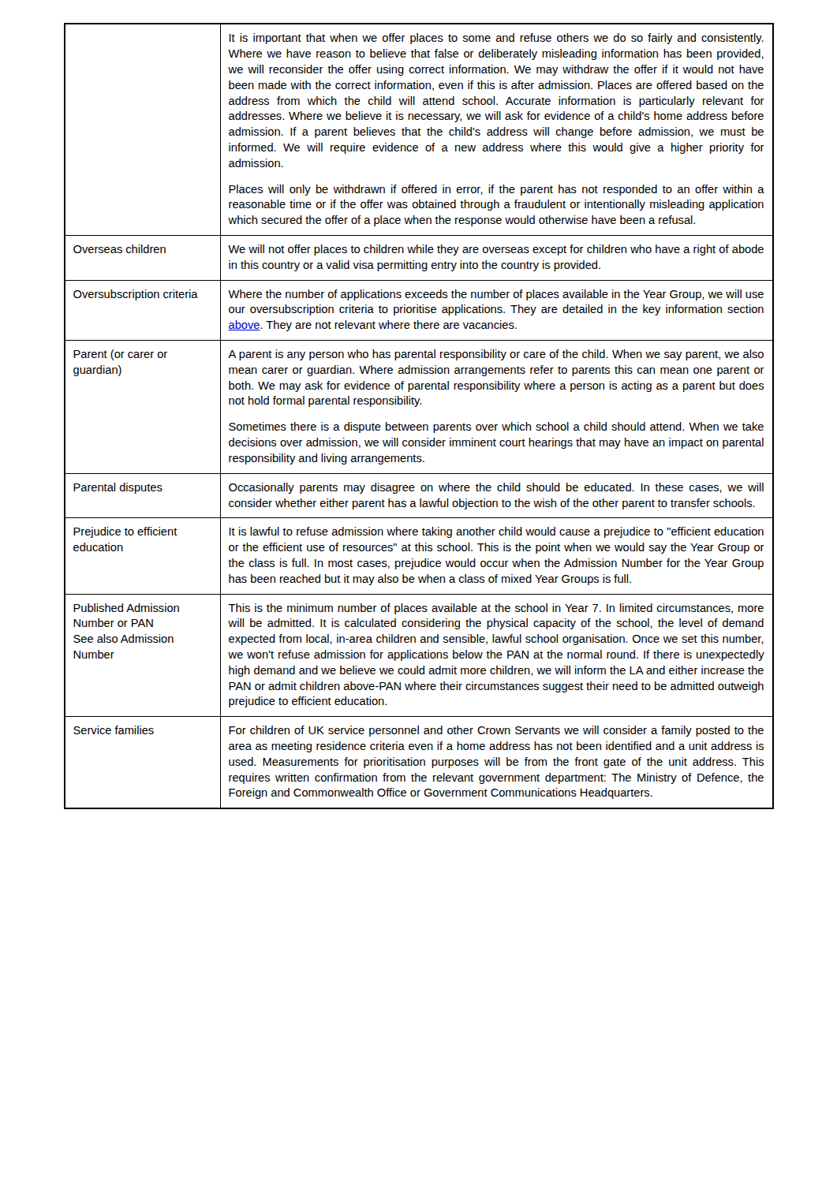| | It is important that when we offer places to some and refuse others we do so fairly and consistently. Where we have reason to believe that false or deliberately misleading information has been provided, we will reconsider the offer using correct information. We may withdraw the offer if it would not have been made with the correct information, even if this is after admission. Places are offered based on the address from which the child will attend school. Accurate information is particularly relevant for addresses. Where we believe it is necessary, we will ask for evidence of a child's home address before admission. If a parent believes that the child's address will change before admission, we must be informed. We will require evidence of a new address where this would give a higher priority for admission. Places will only be withdrawn if offered in error, if the parent has not responded to an offer within a reasonable time or if the offer was obtained through a fraudulent or intentionally misleading application which secured the offer of a place when the response would otherwise have been a refusal. |
| Overseas children | We will not offer places to children while they are overseas except for children who have a right of abode in this country or a valid visa permitting entry into the country is provided. |
| Oversubscription criteria | Where the number of applications exceeds the number of places available in the Year Group, we will use our oversubscription criteria to prioritise applications. They are detailed in the key information section above . They are not relevant where there are vacancies. |
| Parent (or carer or guardian) | A parent is any person who has parental responsibility or care of the child. When we say parent, we also mean carer or guardian. Where admission arrangements refer to parents this can mean one parent or both. We may ask for evidence of parental responsibility where a person is acting as a parent but does not hold formal parental responsibility. Sometimes there is a dispute between parents over which school a child should attend. When we take decisions over admission, we will consider imminent court hearings that may have an impact on parental responsibility and living arrangements. |
| Parental disputes | Occasionally parents may disagree on where the child should be educated. In these cases, we will consider whether either parent has a lawful objection to the wish of the other parent to transfer schools. |
| Prejudice to efficient education | It is lawful to refuse admission where taking another child would cause a prejudice to "efficient education or the efficient use of resources" at this school. This is the point when we would say the Year Group or the class is full. In most cases, prejudice would occur when the Admission Number for the Year Group has been reached but it may also be when a class of mixed Year Groups is full. |
| Published Admission Number or PAN See also Admission Number | This is the minimum number of places available at the school in Year 7. In limited circumstances, more will be admitted. It is calculated considering the physical capacity of the school, the level of demand expected from local, in-area children and sensible, lawful school organisation. Once we set this number, we won't refuse admission for applications below the PAN at the normal round. If there is unexpectedly high demand and we believe we could admit more children, we will inform the LA and either increase the PAN or admit children above-PAN where their circumstances suggest their need to be admitted outweigh prejudice to efficient education. |
| Service families | For children of UK service personnel and other Crown Servants we will consider a family posted to the area as meeting residence criteria even if a home address has not been identified and a unit address is used. Measurements for prioritisation purposes will be from the front gate of the unit address. This requires written confirmation from the relevant government department: The Ministry of Defence, the Foreign and Commonwealth Office or Government Communications Headquarters. |